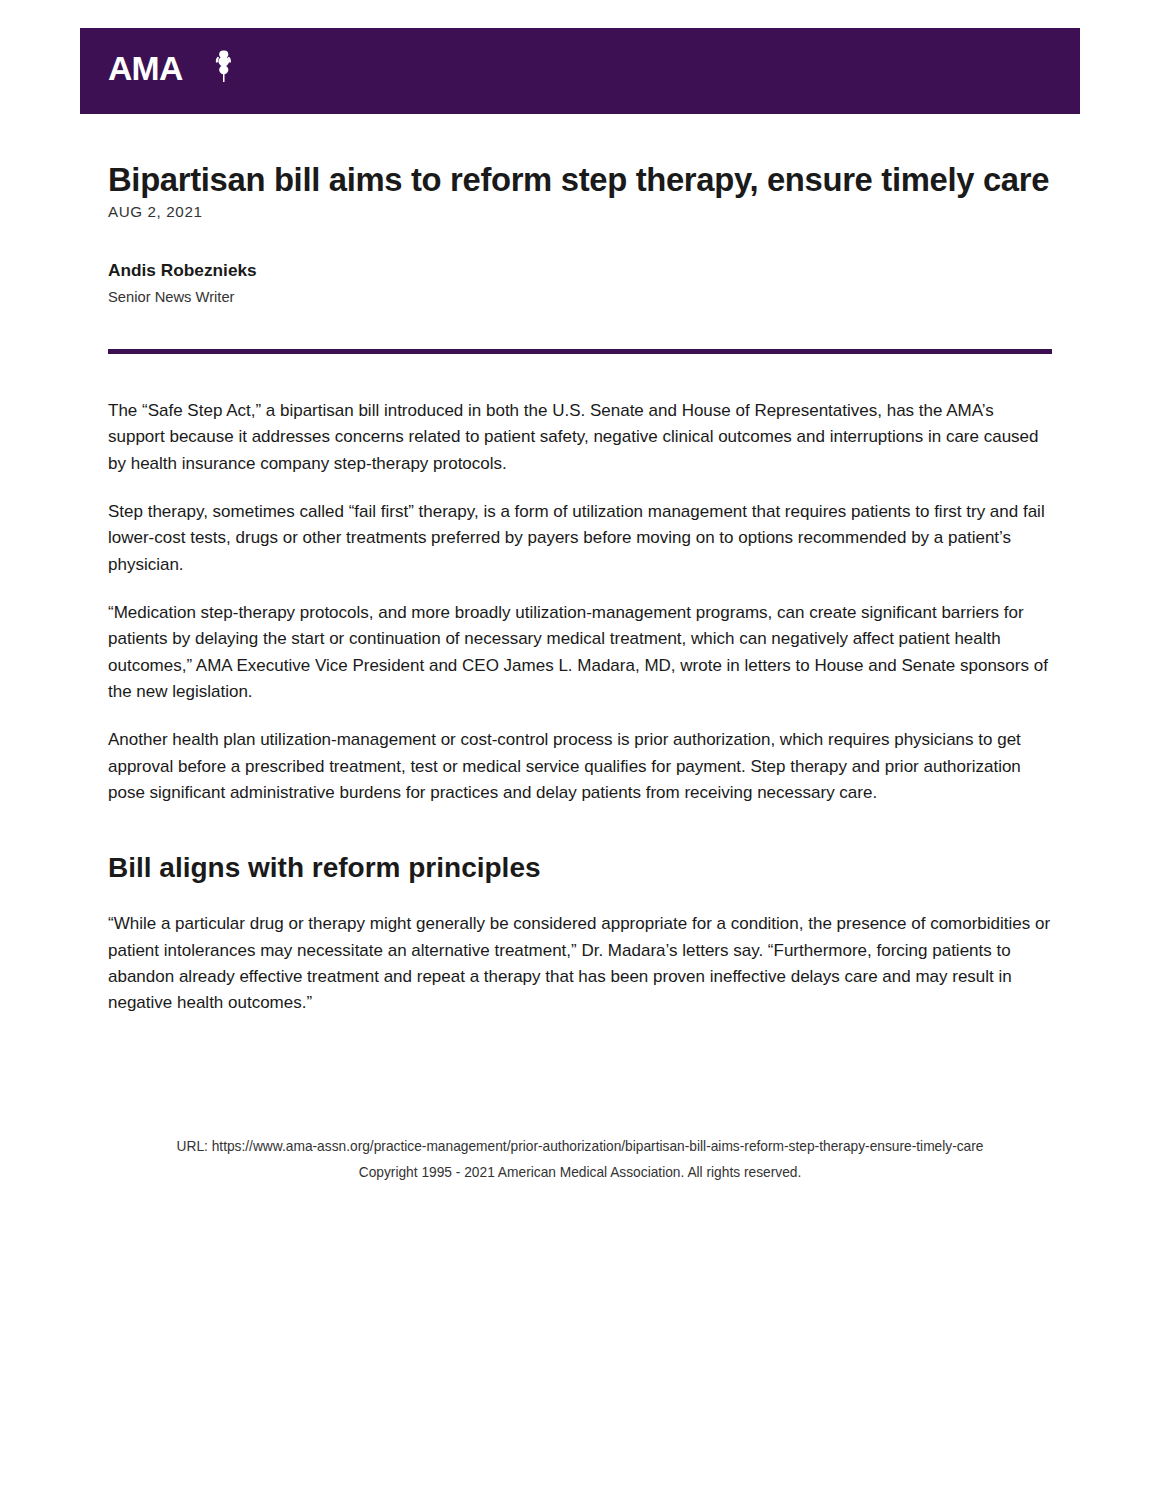AMA AMA
Bipartisan bill aims to reform step therapy, ensure timely care
Aug 2, 2021
Andis Robeznieks
Senior News Writer
The “Safe Step Act,” a bipartisan bill introduced in both the U.S. Senate and House of Representatives, has the AMA’s support because it addresses concerns related to patient safety, negative clinical outcomes and interruptions in care caused by health insurance company step-therapy protocols.
Step therapy, sometimes called “fail first” therapy, is a form of utilization management that requires patients to first try and fail lower-cost tests, drugs or other treatments preferred by payers before moving on to options recommended by a patient’s physician.
“Medication step-therapy protocols, and more broadly utilization-management programs, can create significant barriers for patients by delaying the start or continuation of necessary medical treatment, which can negatively affect patient health outcomes,” AMA Executive Vice President and CEO James L. Madara, MD, wrote in letters to House and Senate sponsors of the new legislation.
Another health plan utilization-management or cost-control process is prior authorization, which requires physicians to get approval before a prescribed treatment, test or medical service qualifies for payment. Step therapy and prior authorization pose significant administrative burdens for practices and delay patients from receiving necessary care.
Bill aligns with reform principles
“While a particular drug or therapy might generally be considered appropriate for a condition, the presence of comorbidities or patient intolerances may necessitate an alternative treatment,” Dr. Madara’s letters say. “Furthermore, forcing patients to abandon already effective treatment and repeat a therapy that has been proven ineffective delays care and may result in negative health outcomes.”
URL: https://www.ama-assn.org/practice-management/prior-authorization/bipartisan-bill-aims-reform-step-therapy-ensure-timely-care
Copyright 1995 - 2021 American Medical Association. All rights reserved.